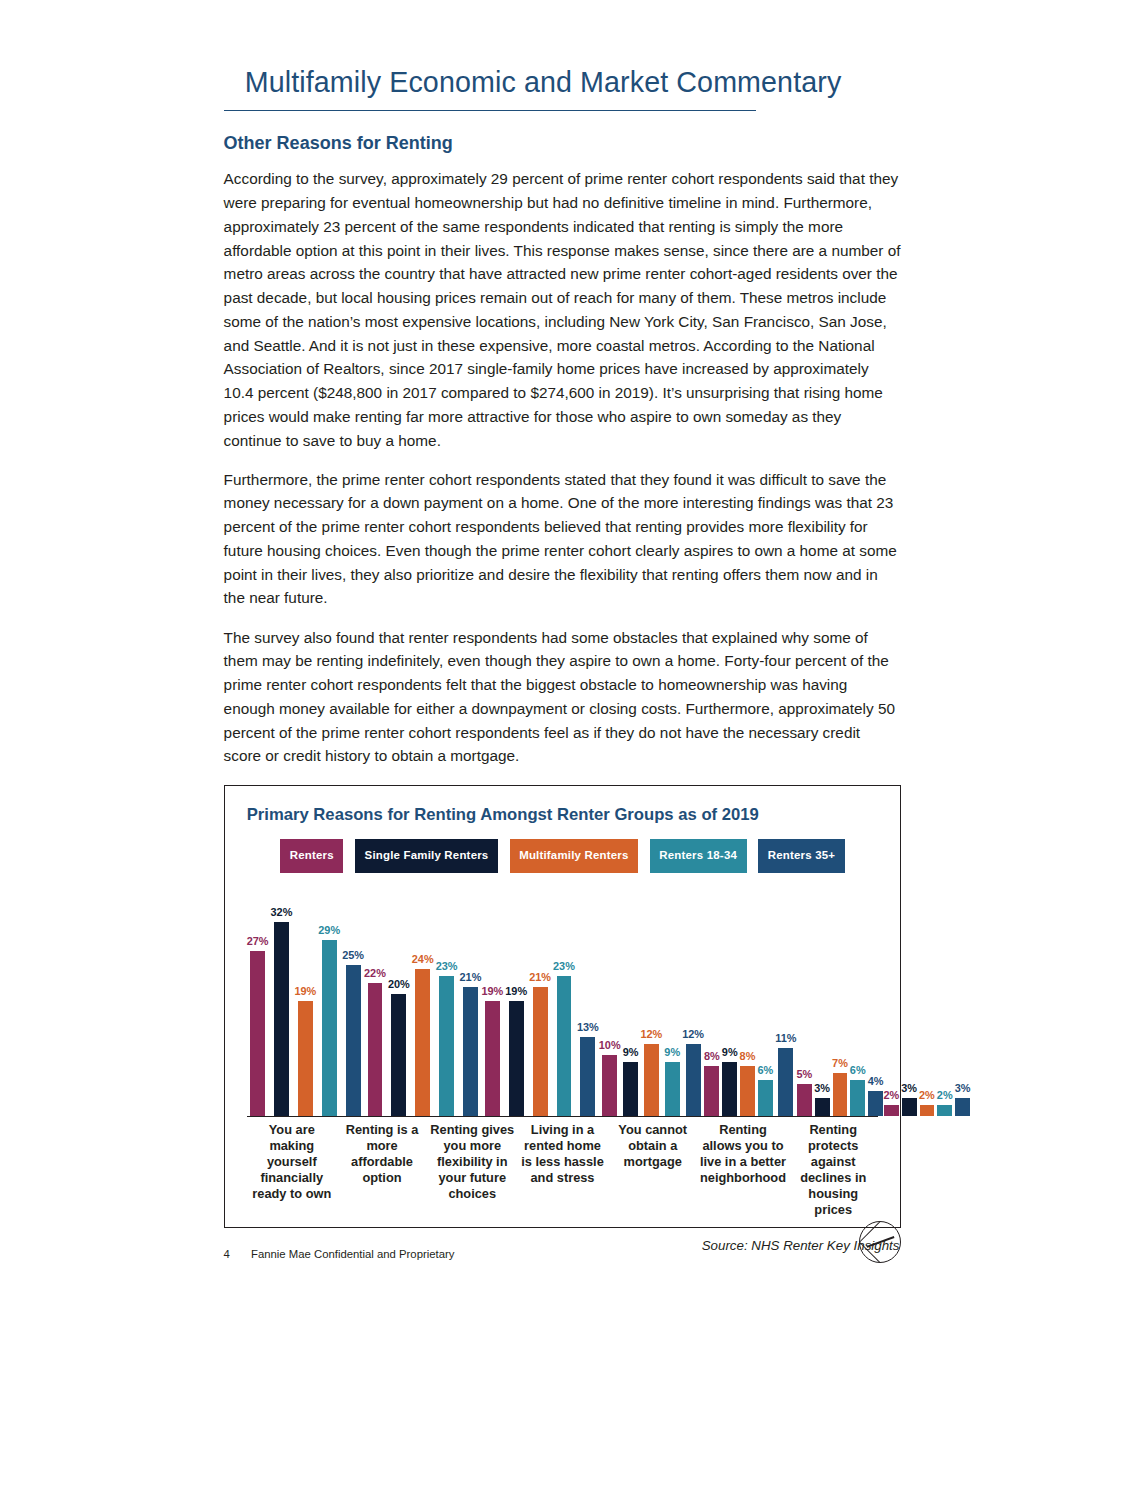Multifamily Economic and Market Commentary
Other Reasons for Renting
According to the survey, approximately 29 percent of prime renter cohort respondents said that they were preparing for eventual homeownership but had no definitive timeline in mind. Furthermore, approximately 23 percent of the same respondents indicated that renting is simply the more affordable option at this point in their lives. This response makes sense, since there are a number of metro areas across the country that have attracted new prime renter cohort-aged residents over the past decade, but local housing prices remain out of reach for many of them. These metros include some of the nation’s most expensive locations, including New York City, San Francisco, San Jose, and Seattle. And it is not just in these expensive, more coastal metros. According to the National Association of Realtors, since 2017 single-family home prices have increased by approximately 10.4 percent ($248,800 in 2017 compared to $274,600 in 2019). It’s unsurprising that rising home prices would make renting far more attractive for those who aspire to own someday as they continue to save to buy a home.
Furthermore, the prime renter cohort respondents stated that they found it was difficult to save the money necessary for a down payment on a home. One of the more interesting findings was that 23 percent of the prime renter cohort respondents believed that renting provides more flexibility for future housing choices. Even though the prime renter cohort clearly aspires to own a home at some point in their lives, they also prioritize and desire the flexibility that renting offers them now and in the near future.
The survey also found that renter respondents had some obstacles that explained why some of them may be renting indefinitely, even though they aspire to own a home. Forty-four percent of the prime renter cohort respondents felt that the biggest obstacle to homeownership was having enough money available for either a downpayment or closing costs. Furthermore, approximately 50 percent of the prime renter cohort respondents feel as if they do not have the necessary credit score or credit history to obtain a mortgage.
Primary Reasons for Renting Amongst Renter Groups as of 2019
Renters Single Family Renters Multifamily Renters Renters 18-34 Renters 35+
27%
32%
19%
29%
25%
22%
20%
24%
23%
21%
19%
19%
21%
23%
13%
10%
9%
12%
9%
12%
8%
9%
8%
6%
11%
5%
3%
7%
6%
4%
2%
3%
2%
2%
3%
You are making yourself financially ready to own
Renting is a more affordable option
Renting gives you more flexibility in your future choices
Living in a rented home is less hassle and stress
You cannot obtain a mortgage
Renting allows you to live in a better neighborhood
Renting protects against declines in housing prices
Source: NHS Renter Key Insights
4 Fannie Mae Confidential and Proprietary